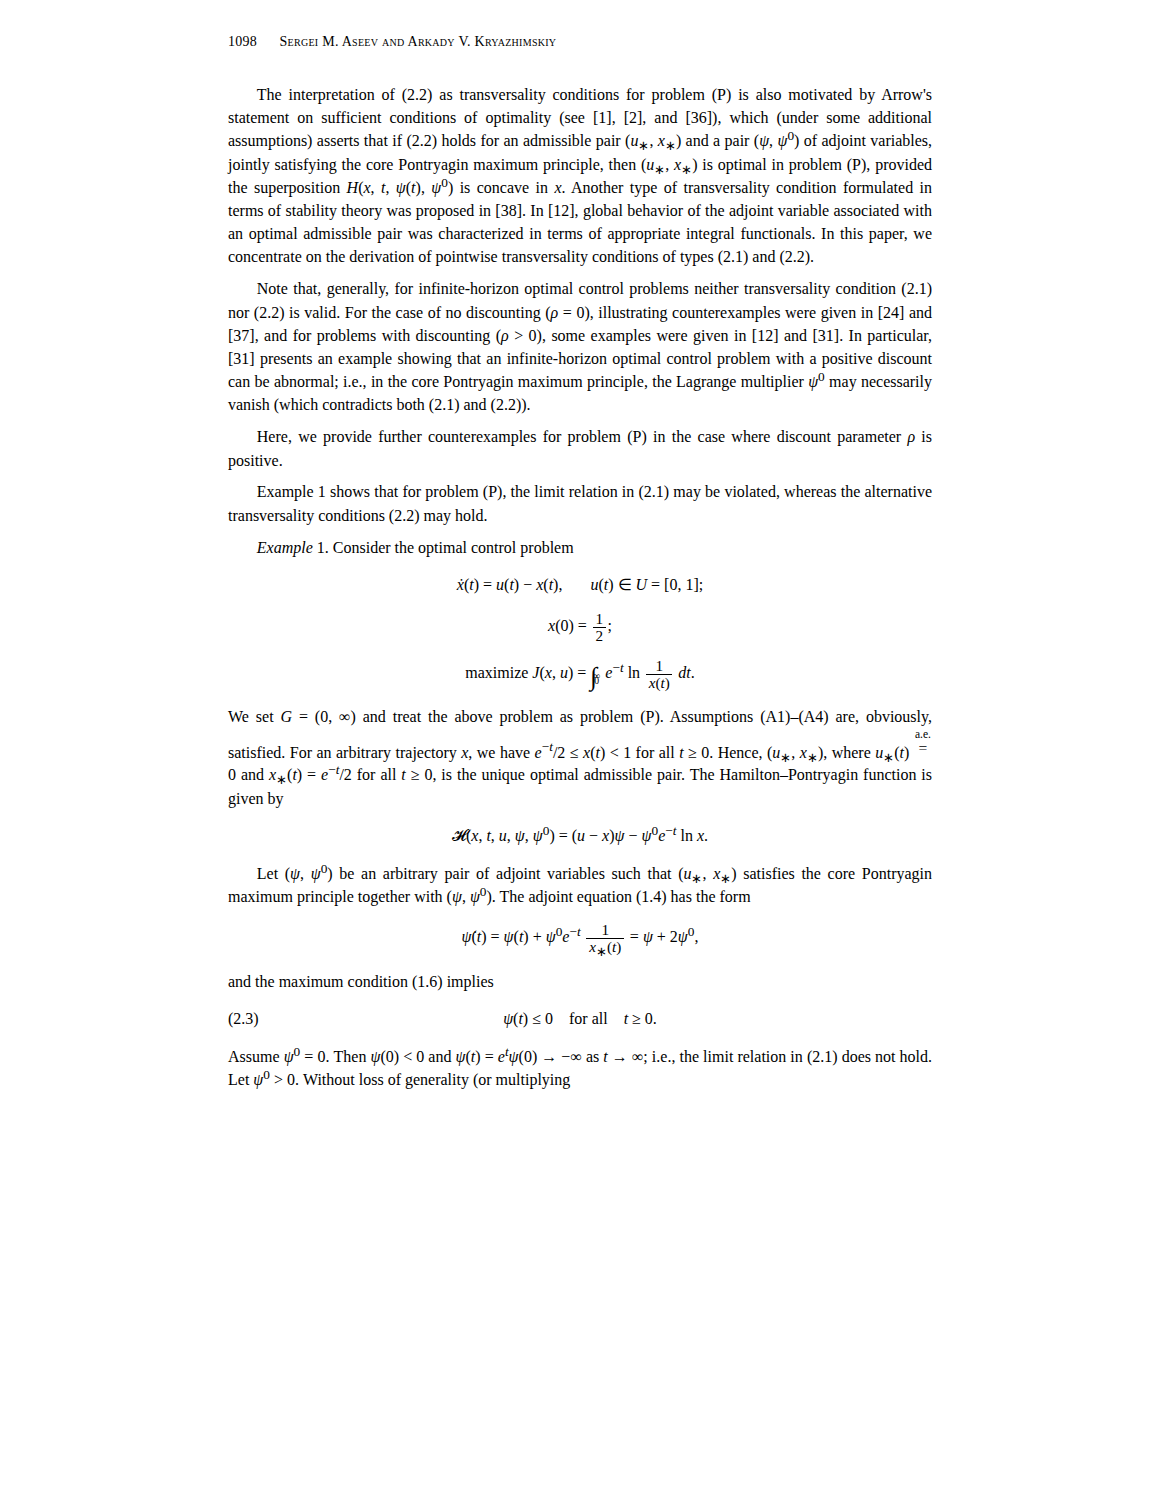1098 Sergei M. Aseev and Arkady V. Kryazhimskiy
The interpretation of (2.2) as transversality conditions for problem (P) is also motivated by Arrow's statement on sufficient conditions of optimality (see [1], [2], and [36]), which (under some additional assumptions) asserts that if (2.2) holds for an admissible pair (u∗, x∗) and a pair (ψ, ψ0) of adjoint variables, jointly satisfying the core Pontryagin maximum principle, then (u∗, x∗) is optimal in problem (P), provided the superposition H(x, t, ψ(t), ψ0) is concave in x. Another type of transversality condition formulated in terms of stability theory was proposed in [38]. In [12], global behavior of the adjoint variable associated with an optimal admissible pair was characterized in terms of appropriate integral functionals. In this paper, we concentrate on the derivation of pointwise transversality conditions of types (2.1) and (2.2).
Note that, generally, for infinite-horizon optimal control problems neither transversality condition (2.1) nor (2.2) is valid. For the case of no discounting (ρ = 0), illustrating counterexamples were given in [24] and [37], and for problems with discounting (ρ > 0), some examples were given in [12] and [31]. In particular, [31] presents an example showing that an infinite-horizon optimal control problem with a positive discount can be abnormal; i.e., in the core Pontryagin maximum principle, the Lagrange multiplier ψ0 may necessarily vanish (which contradicts both (2.1) and (2.2)).
Here, we provide further counterexamples for problem (P) in the case where discount parameter ρ is positive.
Example 1 shows that for problem (P), the limit relation in (2.1) may be violated, whereas the alternative transversality conditions (2.2) may hold.
Example 1. Consider the optimal control problem
ẋ(t) = u(t) − x(t), u(t) ∈ U = [0, 1];
x(0) = 12;
maximize J(x, u) = ∫0∞ e−t ln 1 x(t) dt.
We set G = (0, ∞) and treat the above problem as problem (P). Assumptions (A1)–(A4) are, obviously, satisfied. For an arbitrary trajectory x, we have e−t/2 ≤ x(t) < 1 for all t ≥ 0. Hence, (u∗, x∗), where u∗(t) a.e.= 0 and x∗(t) = e−t/2 for all t ≥ 0, is the unique optimal admissible pair. The Hamilton–Pontryagin function is given by
𝓗(x, t, u, ψ, ψ0) = (u − x)ψ − ψ0e−t ln x.
Let (ψ, ψ0) be an arbitrary pair of adjoint variables such that (u∗, x∗) satisfies the core Pontryagin maximum principle together with (ψ, ψ0). The adjoint equation (1.4) has the form
ψ̇(t) = ψ(t) + ψ0e−t 1 x∗(t) = ψ + 2ψ0,
and the maximum condition (1.6) implies
(2.3) ψ(t) ≤ 0 for all t ≥ 0.
Assume ψ0 = 0. Then ψ(0) < 0 and ψ(t) = etψ(0) → −∞ as t → ∞; i.e., the limit relation in (2.1) does not hold. Let ψ0 > 0. Without loss of generality (or multiplying